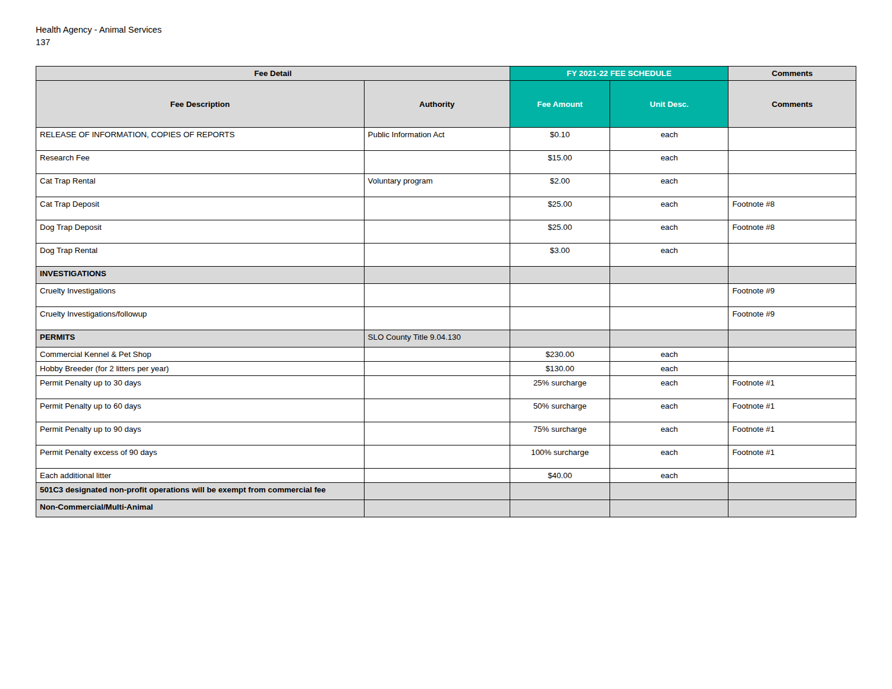Health Agency - Animal Services
137
| Fee Detail | FY 2021-22 FEE SCHEDULE | Comments |
| --- | --- | --- |
| Fee Description | Authority | Fee Amount | Unit Desc. | Comments |
| RELEASE OF INFORMATION, COPIES OF REPORTS | Public Information Act | $0.10 | each | |
| Research Fee | | $15.00 | each | |
| Cat Trap Rental | Voluntary program | $2.00 | each | |
| Cat Trap Deposit | | $25.00 | each | Footnote #8 |
| Dog Trap Deposit | | $25.00 | each | Footnote #8 |
| Dog Trap Rental | | $3.00 | each | |
| INVESTIGATIONS | | | | |
| Cruelty Investigations | | | | Footnote #9 |
| Cruelty Investigations/followup | | | | Footnote #9 |
| PERMITS | SLO County Title 9.04.130 | | | |
| Commercial Kennel & Pet Shop | | $230.00 | each | |
| Hobby Breeder (for 2 litters per year) | | $130.00 | each | |
| Permit Penalty up to 30 days | | 25% surcharge | each | Footnote #1 |
| Permit Penalty up to 60 days | | 50% surcharge | each | Footnote #1 |
| Permit Penalty up to 90 days | | 75% surcharge | each | Footnote #1 |
| Permit Penalty excess of 90 days | | 100% surcharge | each | Footnote #1 |
| Each additional litter | | $40.00 | each | |
| 501C3 designated non-profit operations will be exempt from commercial fee | | | | |
| Non-Commercial/Multi-Animal | | | | |